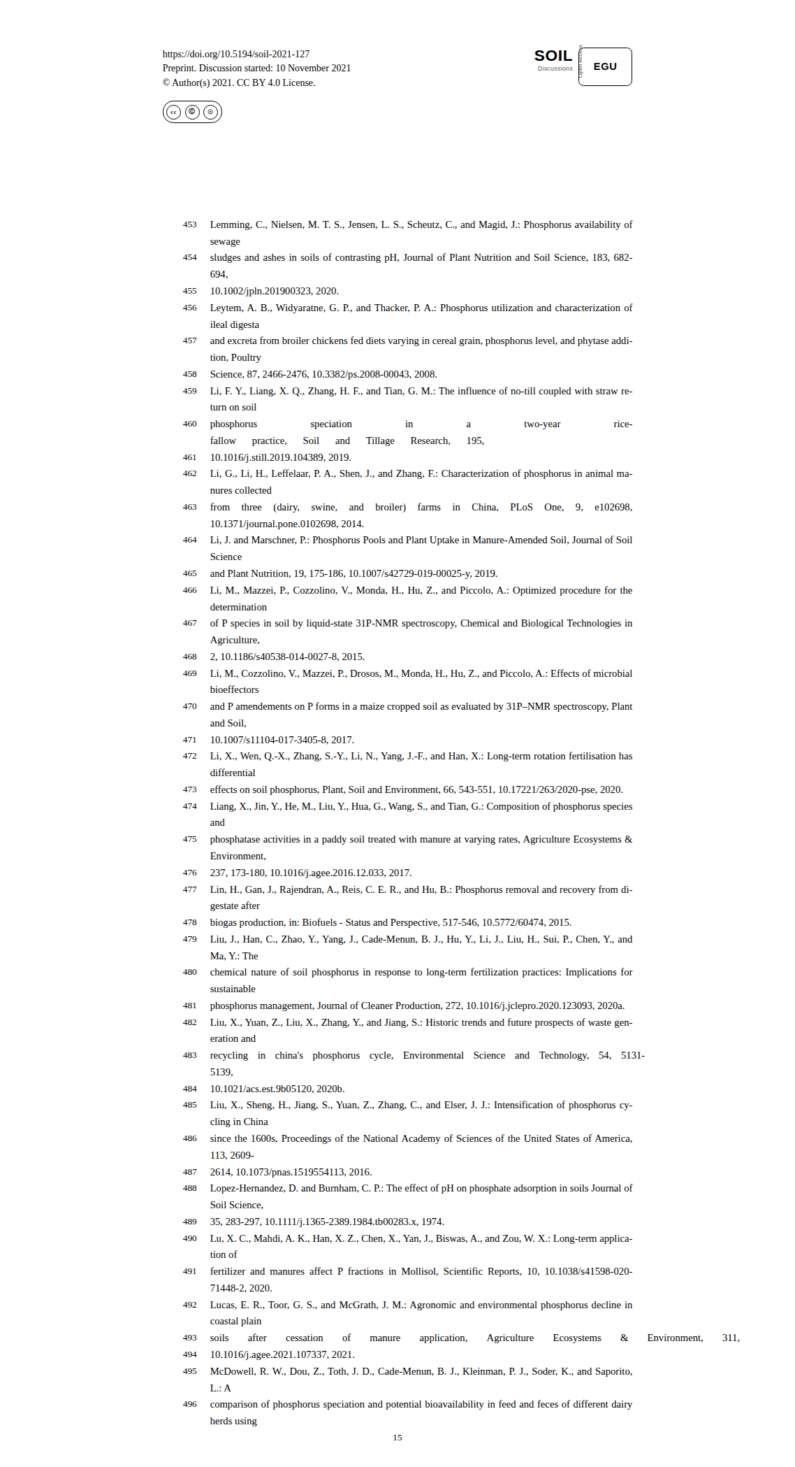https://doi.org/10.5194/soil-2021-127
Preprint. Discussion started: 10 November 2021
© Author(s) 2021. CC BY 4.0 License.
ccⒸ☉
Open Access
SOIL
Discussions
EGU
453
Lemming, C., Nielsen, M. T. S., Jensen, L. S., Scheutz, C., and Magid, J.: Phosphorus availability of sewage
454
sludges and ashes in soils of contrasting pH, Journal of Plant Nutrition and Soil Science, 183, 682-694,
455
10.1002/jpln.201900323, 2020.
456
Leytem, A. B., Widyaratne, G. P., and Thacker, P. A.: Phosphorus utilization and characterization of ileal digesta
457
and excreta from broiler chickens fed diets varying in cereal grain, phosphorus level, and phytase addition, Poultry
458
Science, 87, 2466-2476, 10.3382/ps.2008-00043, 2008.
459
Li, F. Y., Liang, X. Q., Zhang, H. F., and Tian, G. M.: The influence of no-till coupled with straw return on soil
460
phosphorus speciation in a two-year rice-fallow practice, Soil and Tillage Research, 195,
461
10.1016/j.still.2019.104389, 2019.
462
Li, G., Li, H., Leffelaar, P. A., Shen, J., and Zhang, F.: Characterization of phosphorus in animal manures collected
463
from three (dairy, swine, and broiler) farms in China, PLoS One, 9, e102698, 10.1371/journal.pone.0102698, 2014.
464
Li, J. and Marschner, P.: Phosphorus Pools and Plant Uptake in Manure-Amended Soil, Journal of Soil Science
465
and Plant Nutrition, 19, 175-186, 10.1007/s42729-019-00025-y, 2019.
466
Li, M., Mazzei, P., Cozzolino, V., Monda, H., Hu, Z., and Piccolo, A.: Optimized procedure for the determination
467
of P species in soil by liquid-state 31P-NMR spectroscopy, Chemical and Biological Technologies in Agriculture,
468
2, 10.1186/s40538-014-0027-8, 2015.
469
Li, M., Cozzolino, V., Mazzei, P., Drosos, M., Monda, H., Hu, Z., and Piccolo, A.: Effects of microbial bioeffectors
470
and P amendements on P forms in a maize cropped soil as evaluated by 31P–NMR spectroscopy, Plant and Soil,
471
10.1007/s11104-017-3405-8, 2017.
472
Li, X., Wen, Q.-X., Zhang, S.-Y., Li, N., Yang, J.-F., and Han, X.: Long-term rotation fertilisation has differential
473
effects on soil phosphorus, Plant, Soil and Environment, 66, 543-551, 10.17221/263/2020-pse, 2020.
474
Liang, X., Jin, Y., He, M., Liu, Y., Hua, G., Wang, S., and Tian, G.: Composition of phosphorus species and
475
phosphatase activities in a paddy soil treated with manure at varying rates, Agriculture Ecosystems & Environment,
476
237, 173-180, 10.1016/j.agee.2016.12.033, 2017.
477
Lin, H., Gan, J., Rajendran, A., Reis, C. E. R., and Hu, B.: Phosphorus removal and recovery from digestate after
478
biogas production, in: Biofuels - Status and Perspective, 517-546, 10.5772/60474, 2015.
479
Liu, J., Han, C., Zhao, Y., Yang, J., Cade-Menun, B. J., Hu, Y., Li, J., Liu, H., Sui, P., Chen, Y., and Ma, Y.: The
480
chemical nature of soil phosphorus in response to long-term fertilization practices: Implications for sustainable
481
phosphorus management, Journal of Cleaner Production, 272, 10.1016/j.jclepro.2020.123093, 2020a.
482
Liu, X., Yuan, Z., Liu, X., Zhang, Y., and Jiang, S.: Historic trends and future prospects of waste generation and
483
recycling in china's phosphorus cycle, Environmental Science and Technology, 54, 5131-5139,
484
10.1021/acs.est.9b05120, 2020b.
485
Liu, X., Sheng, H., Jiang, S., Yuan, Z., Zhang, C., and Elser, J. J.: Intensification of phosphorus cycling in China
486
since the 1600s, Proceedings of the National Academy of Sciences of the United States of America, 113, 2609-
487
2614, 10.1073/pnas.1519554113, 2016.
488
Lopez-Hernandez, D. and Burnham, C. P.: The effect of pH on phosphate adsorption in soils Journal of Soil Science,
489
35, 283-297, 10.1111/j.1365-2389.1984.tb00283.x, 1974.
490
Lu, X. C., Mahdi, A. K., Han, X. Z., Chen, X., Yan, J., Biswas, A., and Zou, W. X.: Long-term application of
491
fertilizer and manures affect P fractions in Mollisol, Scientific Reports, 10, 10.1038/s41598-020-71448-2, 2020.
492
Lucas, E. R., Toor, G. S., and McGrath, J. M.: Agronomic and environmental phosphorus decline in coastal plain
493
soils after cessation of manure application, Agriculture Ecosystems & Environment, 311,
494
10.1016/j.agee.2021.107337, 2021.
495
McDowell, R. W., Dou, Z., Toth, J. D., Cade-Menun, B. J., Kleinman, P. J., Soder, K., and Saporito, L.: A
496
comparison of phosphorus speciation and potential bioavailability in feed and feces of different dairy herds using
15